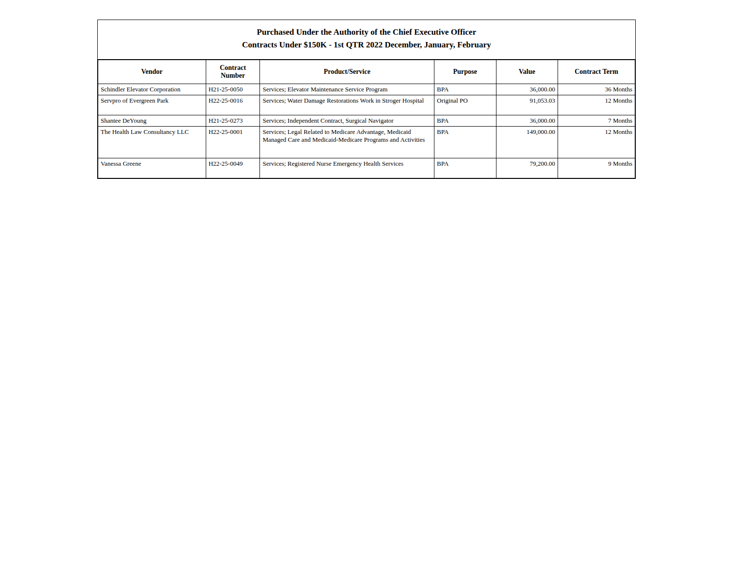Purchased Under the Authority of the Chief Executive Officer
Contracts Under $150K - 1st QTR 2022 December, January, February
| Vendor | Contract Number | Product/Service | Purpose | Value | Contract Term |
| --- | --- | --- | --- | --- | --- |
| Schindler Elevator Corporation | H21-25-0050 | Services; Elevator Maintenance Service Program | BPA | 36,000.00 | 36 Months |
| Servpro of Evergreen Park | H22-25-0016 | Services; Water Damage Restorations Work in Stroger Hospital | Original PO | 91,053.03 | 12 Months |
| Shantee DeYoung | H21-25-0273 | Services; Independent Contract, Surgical Navigator | BPA | 36,000.00 | 7 Months |
| The Health Law Consultancy LLC | H22-25-0001 | Services; Legal Related to Medicare Advantage, Medicaid Managed Care and Medicaid-Medicare Programs and Activities | BPA | 149,000.00 | 12 Months |
| Vanessa Greene | H22-25-0049 | Services; Registered Nurse Emergency Health Services | BPA | 79,200.00 | 9 Months |